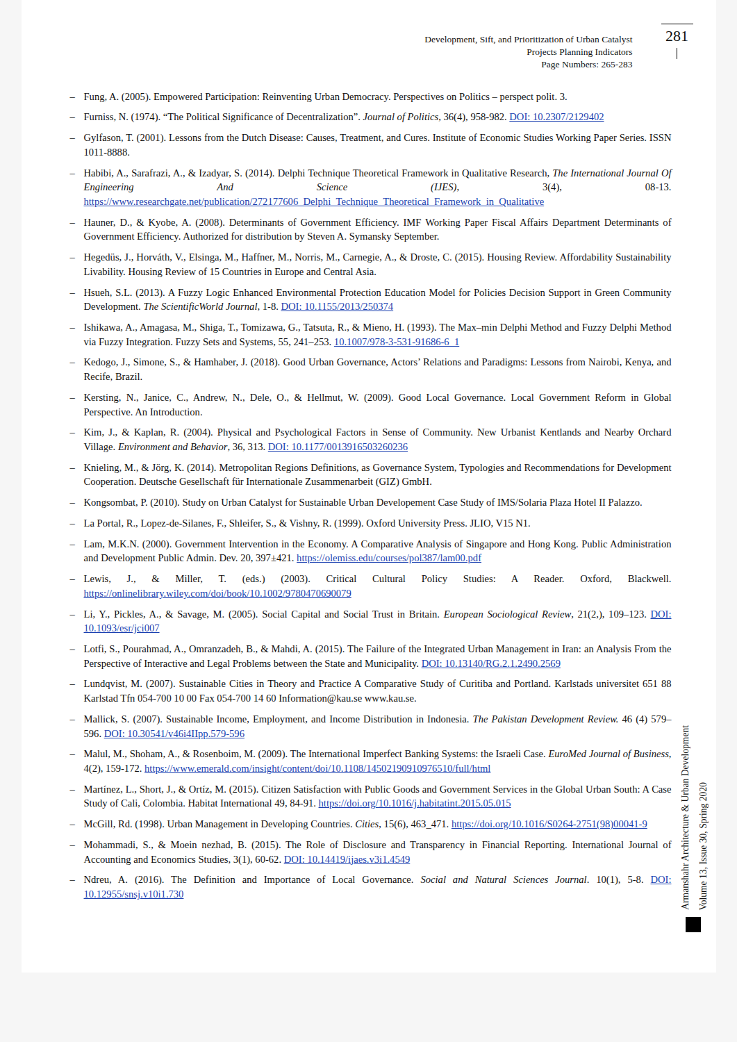281
Development, Sift, and Prioritization of Urban Catalyst Projects Planning Indicators Page Numbers: 265-283
Fung, A. (2005). Empowered Participation: Reinventing Urban Democracy. Perspectives on Politics – perspect polit. 3.
Furniss, N. (1974). “The Political Significance of Decentralization”. Journal of Politics, 36(4), 958-982. DOI: 10.2307/2129402
Gylfason, T. (2001). Lessons from the Dutch Disease: Causes, Treatment, and Cures. Institute of Economic Studies Working Paper Series. ISSN 1011-8888.
Habibi, A., Sarafrazi, A., & Izadyar, S. (2014). Delphi Technique Theoretical Framework in Qualitative Research, The International Journal Of Engineering And Science (IJES), 3(4), 08-13. https://www.researchgate.net/publication/272177606_Delphi_Technique_Theoretical_Framework_in_Qualitative
Hauner, D., & Kyobe, A. (2008). Determinants of Government Efficiency. IMF Working Paper Fiscal Affairs Department Determinants of Government Efficiency. Authorized for distribution by Steven A. Symansky September.
Hegedüs, J., Horváth, V., Elsinga, M., Haffner, M., Norris, M., Carnegie, A., & Droste, C. (2015). Housing Review. Affordability Sustainability Livability. Housing Review of 15 Countries in Europe and Central Asia.
Hsueh, S.L. (2013). A Fuzzy Logic Enhanced Environmental Protection Education Model for Policies Decision Support in Green Community Development. The ScientificWorld Journal, 1-8. DOI: 10.1155/2013/250374
Ishikawa, A., Amagasa, M., Shiga, T., Tomizawa, G., Tatsuta, R., & Mieno, H. (1993). The Max–min Delphi Method and Fuzzy Delphi Method via Fuzzy Integration. Fuzzy Sets and Systems, 55, 241–253. 10.1007/978-3-531-91686-6_1
Kedogo, J., Simone, S., & Hamhaber, J. (2018). Good Urban Governance, Actors’ Relations and Paradigms: Lessons from Nairobi, Kenya, and Recife, Brazil.
Kersting, N., Janice, C., Andrew, N., Dele, O., & Hellmut, W. (2009). Good Local Governance. Local Government Reform in Global Perspective. An Introduction.
Kim, J., & Kaplan, R. (2004). Physical and Psychological Factors in Sense of Community. New Urbanist Kentlands and Nearby Orchard Village. Environment and Behavior, 36, 313. DOI: 10.1177/0013916503260236
Knieling, M., & Jörg, K. (2014). Metropolitan Regions Definitions, as Governance System, Typologies and Recommendations for Development Cooperation. Deutsche Gesellschaft für Internationale Zusammenarbeit (GIZ) GmbH.
Kongsombat, P. (2010). Study on Urban Catalyst for Sustainable Urban Developement Case Study of IMS/Solaria Plaza Hotel II Palazzo.
La Portal, R., Lopez-de-Silanes, F., Shleifer, S., & Vishny, R. (1999). Oxford University Press. JLIO, V15 N1.
Lam, M.K.N. (2000). Government Intervention in the Economy. A Comparative Analysis of Singapore and Hong Kong. Public Administration and Development Public Admin. Dev. 20, 397±421. https://olemiss.edu/courses/pol387/lam00.pdf
Lewis, J., & Miller, T. (eds.) (2003). Critical Cultural Policy Studies: A Reader. Oxford, Blackwell. https://onlinelibrary.wiley.com/doi/book/10.1002/9780470690079
Li, Y., Pickles, A., & Savage, M. (2005). Social Capital and Social Trust in Britain. European Sociological Review, 21(2,), 109–123. DOI: 10.1093/esr/jci007
Lotfi, S., Pourahmad, A., Omranzadeh, B., & Mahdi, A. (2015). The Failure of the Integrated Urban Management in Iran: an Analysis From the Perspective of Interactive and Legal Problems between the State and Municipality. DOI: 10.13140/RG.2.1.2490.2569
Lundqvist, M. (2007). Sustainable Cities in Theory and Practice A Comparative Study of Curitiba and Portland. Karlstads universitet 651 88 Karlstad Tfn 054-700 10 00 Fax 054-700 14 60 Information@kau.se www.kau.se.
Mallick, S. (2007). Sustainable Income, Employment, and Income Distribution in Indonesia. The Pakistan Development Review. 46 (4) 579–596. DOI: 10.30541/v46i4IIpp.579-596
Malul, M., Shoham, A., & Rosenboim, M. (2009). The International Imperfect Banking Systems: the Israeli Case. EuroMed Journal of Business, 4(2), 159-172. https://www.emerald.com/insight/content/doi/10.1108/14502190910976510/full/html
Martínez, L., Short, J., & Ortíz, M. (2015). Citizen Satisfaction with Public Goods and Government Services in the Global Urban South: A Case Study of Cali, Colombia. Habitat International 49, 84-91. https://doi.org/10.1016/j.habitatint.2015.05.015
McGill, Rd. (1998). Urban Management in Developing Countries. Cities, 15(6), 463_471. https://doi.org/10.1016/S0264-2751(98)00041-9
Mohammadi, S., & Moein nezhad, B. (2015). The Role of Disclosure and Transparency in Financial Reporting. International Journal of Accounting and Economics Studies, 3(1), 60-62. DOI: 10.14419/ijaes.v3i1.4549
Ndreu, A. (2016). The Definition and Importance of Local Governance. Social and Natural Sciences Journal. 10(1), 5-8. DOI: 10.12955/snsj.v10i1.730
Armanshahr Architecture & Urban Development
Volume 13, Issue 30, Spring 2020